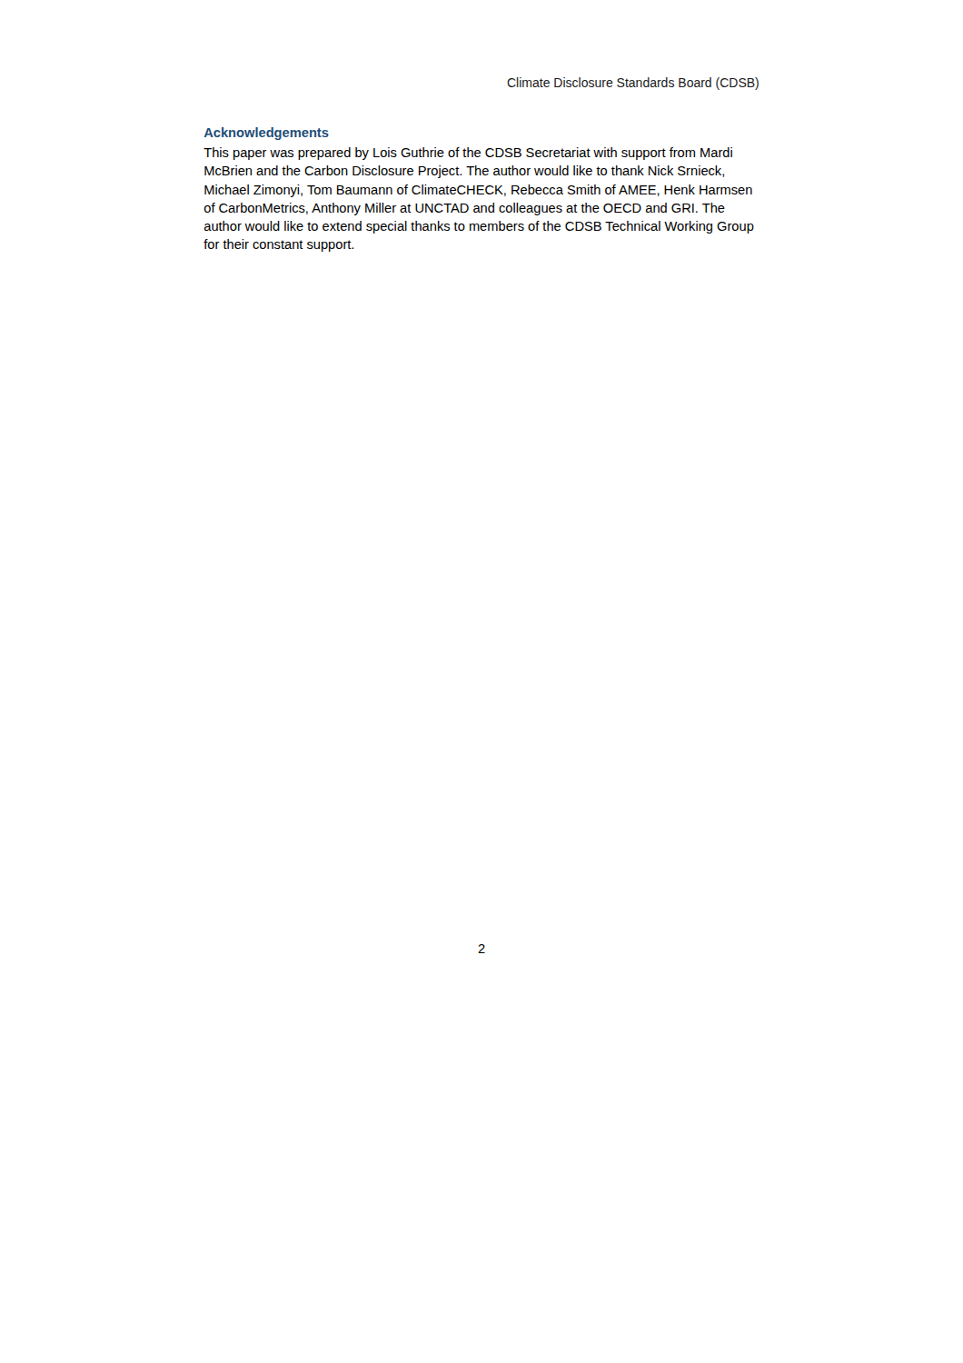Climate Disclosure Standards Board (CDSB)
Acknowledgements
This paper was prepared by Lois Guthrie of the CDSB Secretariat with support from Mardi McBrien and the Carbon Disclosure Project. The author would like to thank Nick Srnieck, Michael Zimonyi, Tom Baumann of ClimateCHECK, Rebecca Smith of AMEE, Henk Harmsen of CarbonMetrics, Anthony Miller at UNCTAD and colleagues at the OECD and GRI. The author would like to extend special thanks to members of the CDSB Technical Working Group for their constant support.
2